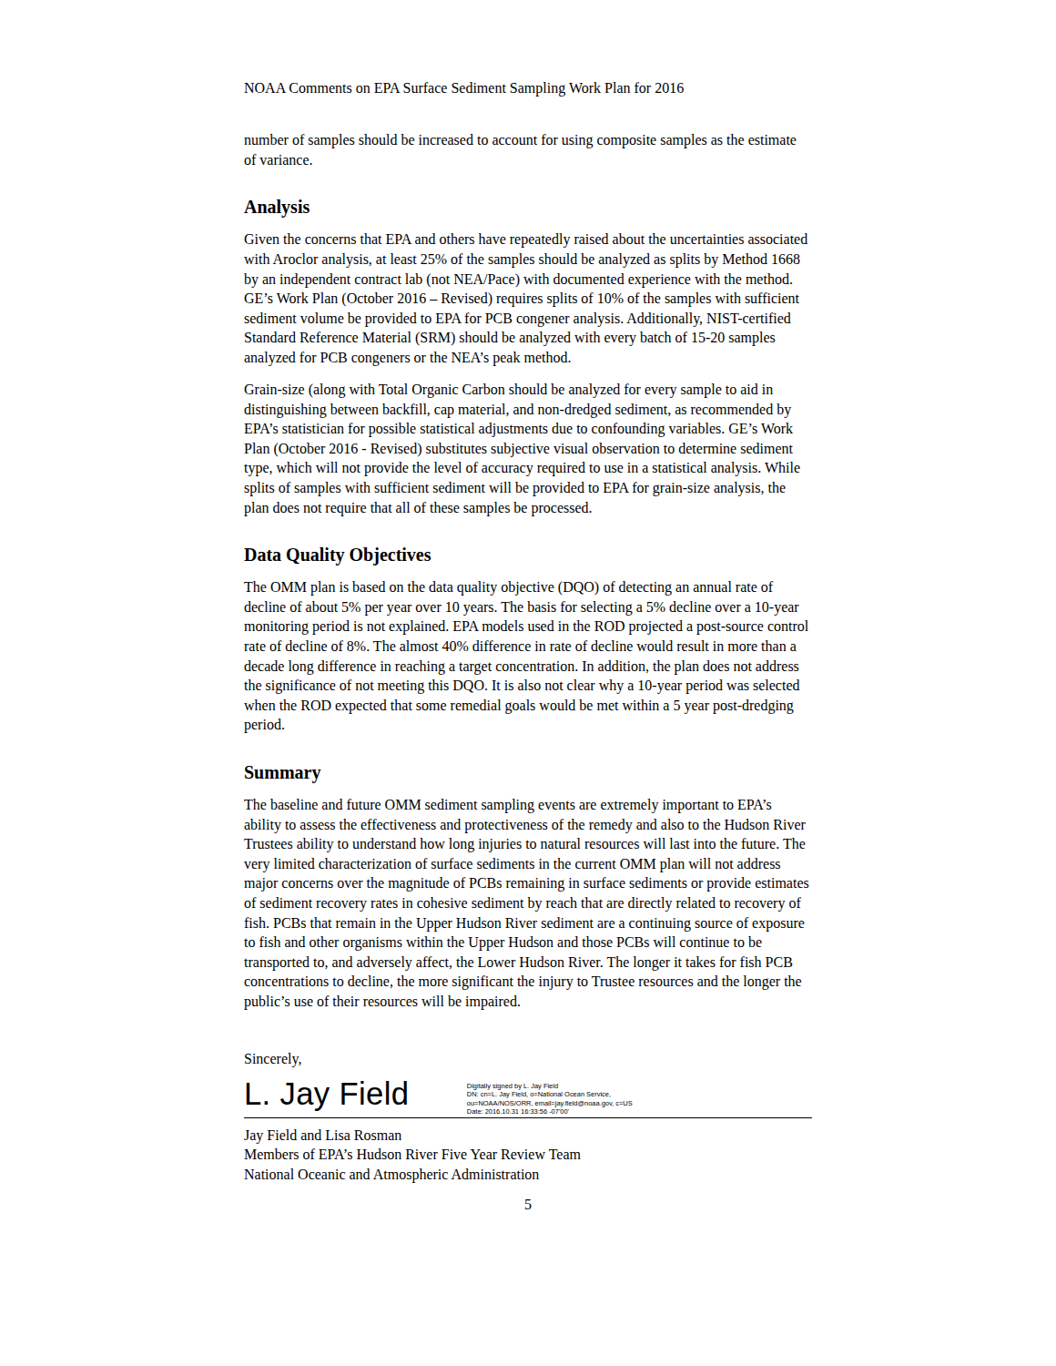NOAA Comments on EPA Surface Sediment Sampling Work Plan for 2016
number of samples should be increased to account for using composite samples as the estimate of variance.
Analysis
Given the concerns that EPA and others have repeatedly raised about the uncertainties associated with Aroclor analysis, at least 25% of the samples should be analyzed as splits by Method 1668 by an independent contract lab (not NEA/Pace) with documented experience with the method. GE’s Work Plan (October 2016 – Revised) requires splits of 10% of the samples with sufficient sediment volume be provided to EPA for PCB congener analysis. Additionally, NIST-certified Standard Reference Material (SRM) should be analyzed with every batch of 15-20 samples analyzed for PCB congeners or the NEA’s peak method.
Grain-size (along with Total Organic Carbon should be analyzed for every sample to aid in distinguishing between backfill, cap material, and non-dredged sediment, as recommended by EPA’s statistician for possible statistical adjustments due to confounding variables. GE’s Work Plan (October 2016 - Revised) substitutes subjective visual observation to determine sediment type, which will not provide the level of accuracy required to use in a statistical analysis. While splits of samples with sufficient sediment will be provided to EPA for grain-size analysis, the plan does not require that all of these samples be processed.
Data Quality Objectives
The OMM plan is based on the data quality objective (DQO) of detecting an annual rate of decline of about 5% per year over 10 years. The basis for selecting a 5% decline over a 10-year monitoring period is not explained. EPA models used in the ROD projected a post-source control rate of decline of 8%. The almost 40% difference in rate of decline would result in more than a decade long difference in reaching a target concentration. In addition, the plan does not address the significance of not meeting this DQO. It is also not clear why a 10-year period was selected when the ROD expected that some remedial goals would be met within a 5 year post-dredging period.
Summary
The baseline and future OMM sediment sampling events are extremely important to EPA’s ability to assess the effectiveness and protectiveness of the remedy and also to the Hudson River Trustees ability to understand how long injuries to natural resources will last into the future. The very limited characterization of surface sediments in the current OMM plan will not address major concerns over the magnitude of PCBs remaining in surface sediments or provide estimates of sediment recovery rates in cohesive sediment by reach that are directly related to recovery of fish. PCBs that remain in the Upper Hudson River sediment are a continuing source of exposure to fish and other organisms within the Upper Hudson and those PCBs will continue to be transported to, and adversely affect, the Lower Hudson River. The longer it takes for fish PCB concentrations to decline, the more significant the injury to Trustee resources and the longer the public’s use of their resources will be impaired.
Sincerely,
L. Jay Field Digitally signed by L. Jay Field
DN: cn=L. Jay Field, o=National Ocean Service,
ou=NOAA/NOS/ORR, email=jay.field@noaa.gov, c=US
Date: 2016.10.31 16:33:56 -07'00'
Jay Field and Lisa Rosman
Members of EPA’s Hudson River Five Year Review Team
National Oceanic and Atmospheric Administration
5